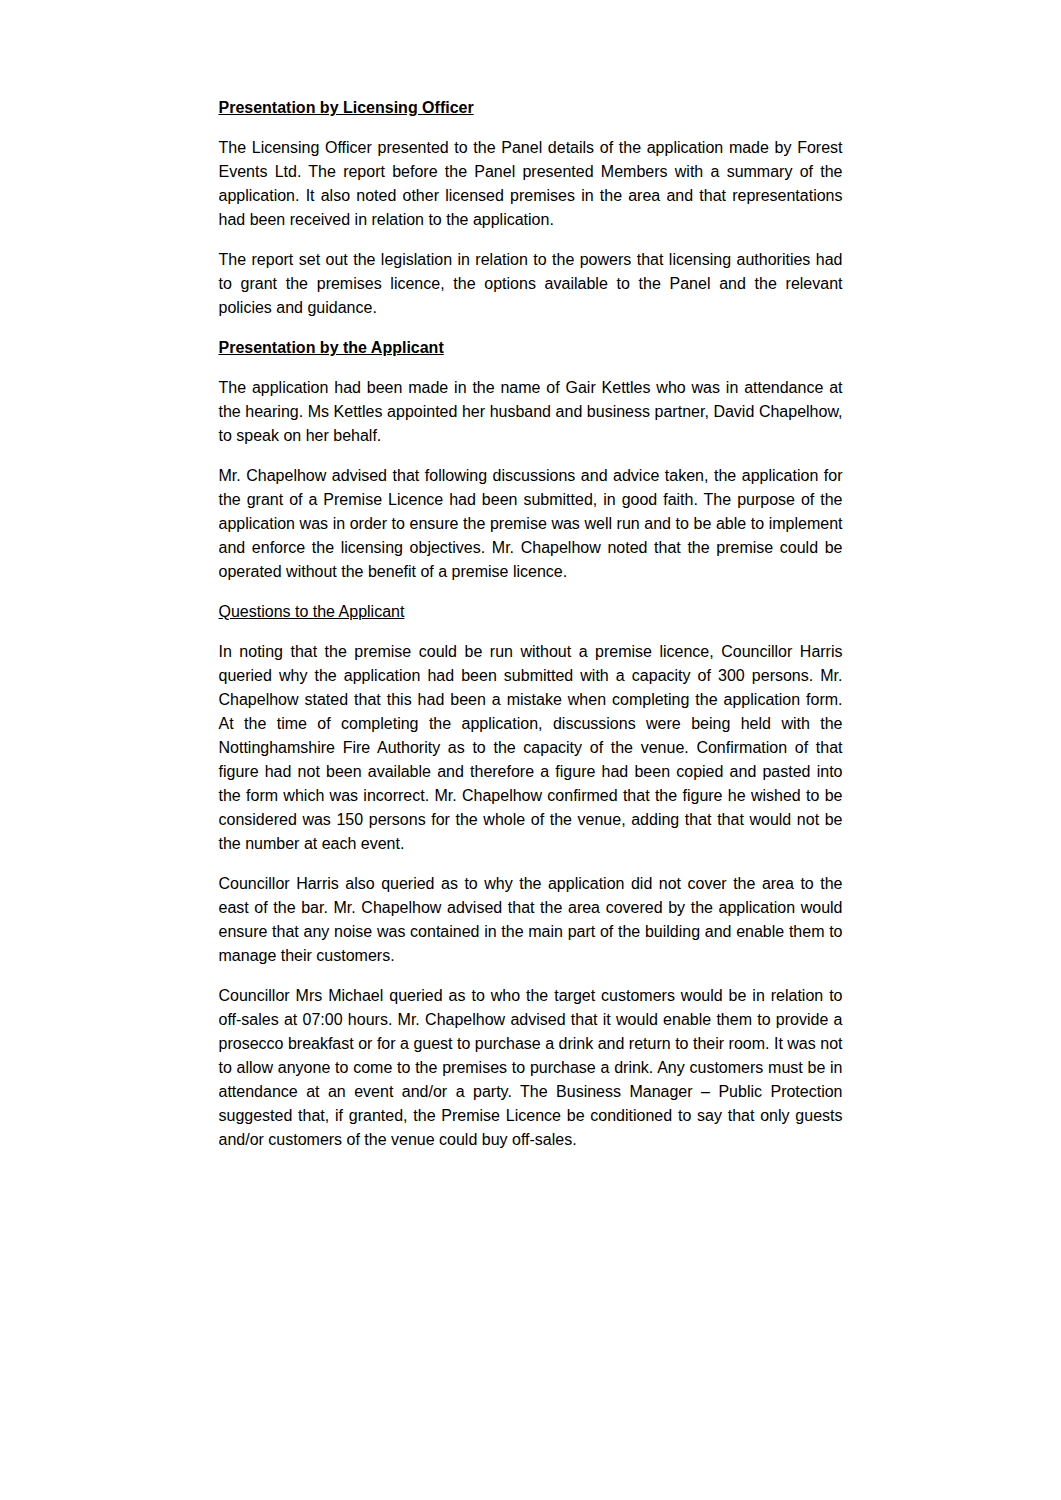Presentation by Licensing Officer
The Licensing Officer presented to the Panel details of the application made by Forest Events Ltd. The report before the Panel presented Members with a summary of the application. It also noted other licensed premises in the area and that representations had been received in relation to the application.
The report set out the legislation in relation to the powers that licensing authorities had to grant the premises licence, the options available to the Panel and the relevant policies and guidance.
Presentation by the Applicant
The application had been made in the name of Gair Kettles who was in attendance at the hearing. Ms Kettles appointed her husband and business partner, David Chapelhow, to speak on her behalf.
Mr. Chapelhow advised that following discussions and advice taken, the application for the grant of a Premise Licence had been submitted, in good faith. The purpose of the application was in order to ensure the premise was well run and to be able to implement and enforce the licensing objectives. Mr. Chapelhow noted that the premise could be operated without the benefit of a premise licence.
Questions to the Applicant
In noting that the premise could be run without a premise licence, Councillor Harris queried why the application had been submitted with a capacity of 300 persons. Mr. Chapelhow stated that this had been a mistake when completing the application form. At the time of completing the application, discussions were being held with the Nottinghamshire Fire Authority as to the capacity of the venue. Confirmation of that figure had not been available and therefore a figure had been copied and pasted into the form which was incorrect. Mr. Chapelhow confirmed that the figure he wished to be considered was 150 persons for the whole of the venue, adding that that would not be the number at each event.
Councillor Harris also queried as to why the application did not cover the area to the east of the bar. Mr. Chapelhow advised that the area covered by the application would ensure that any noise was contained in the main part of the building and enable them to manage their customers.
Councillor Mrs Michael queried as to who the target customers would be in relation to off-sales at 07:00 hours. Mr. Chapelhow advised that it would enable them to provide a prosecco breakfast or for a guest to purchase a drink and return to their room. It was not to allow anyone to come to the premises to purchase a drink. Any customers must be in attendance at an event and/or a party. The Business Manager – Public Protection suggested that, if granted, the Premise Licence be conditioned to say that only guests and/or customers of the venue could buy off-sales.